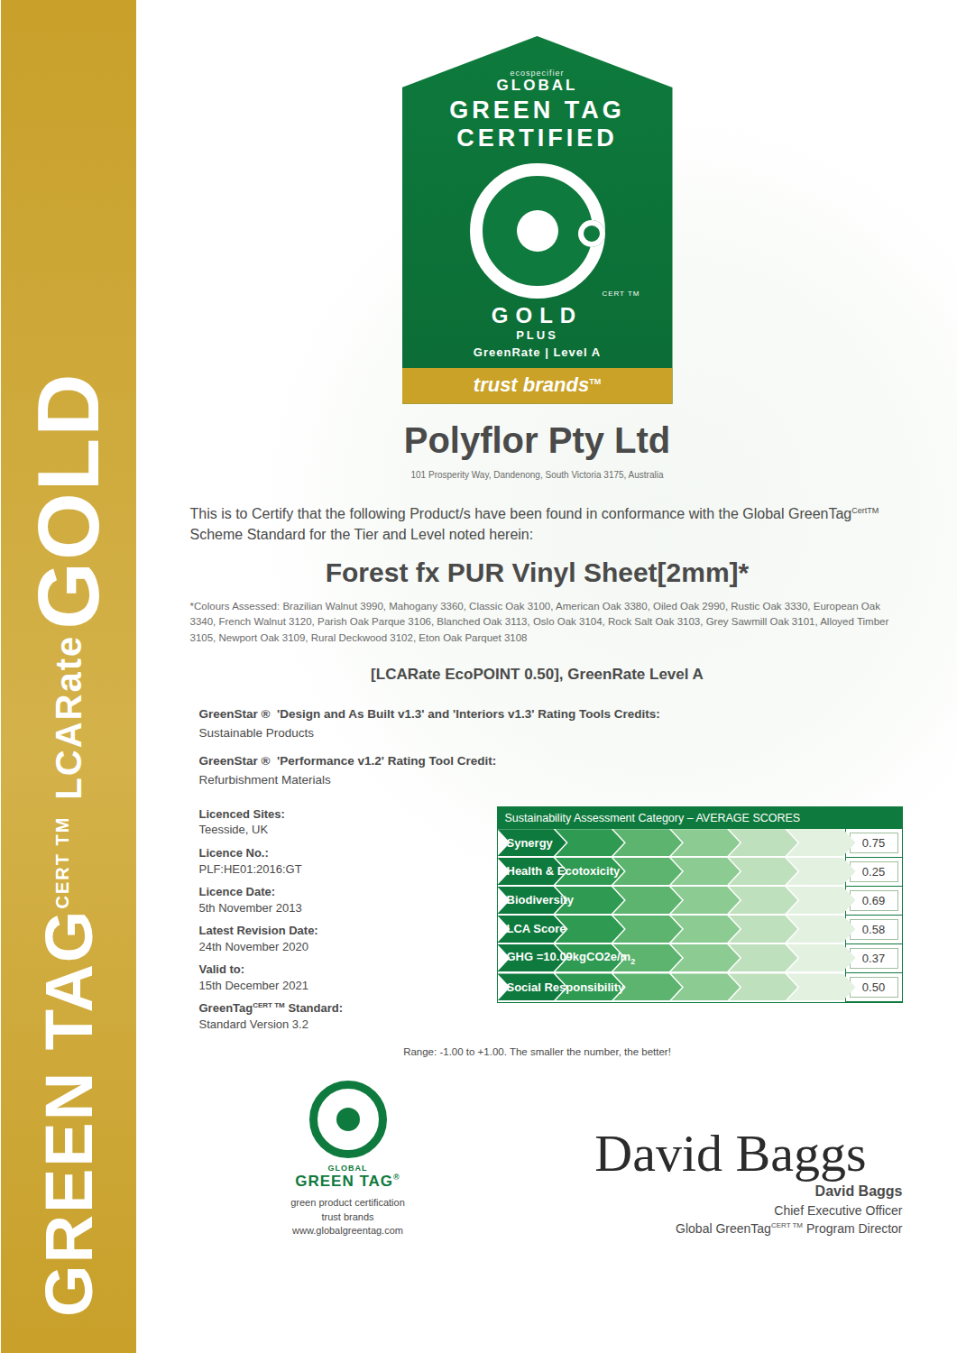GREEN TAGCERT TM LCARate GOLD
ecospecifier
GLOBAL
GREEN TAG
CERTIFIED
CERT TM
GOLD
PLUS
GreenRate | Level A
trust brandsTM
Polyflor Pty Ltd
101 Prosperity Way, Dandenong, South Victoria 3175, Australia
This is to Certify that the following Product/s have been found in conformance with the Global GreenTagCertTM Scheme Standard for the Tier and Level noted herein:
Forest fx PUR Vinyl Sheet[2mm]*
*Colours Assessed: Brazilian Walnut 3990, Mahogany 3360, Classic Oak 3100, American Oak 3380, Oiled Oak 2990, Rustic Oak 3330, European Oak 3340, French Walnut 3120, Parish Oak Parque 3106, Blanched Oak 3113, Oslo Oak 3104, Rock Salt Oak 3103, Grey Sawmill Oak 3101, Alloyed Timber 3105, Newport Oak 3109, Rural Deckwood 3102, Eton Oak Parquet 3108
[LCARate EcoPOINT 0.50], GreenRate Level A
GreenStar ® 'Design and As Built v1.3' and 'Interiors v1.3' Rating Tools Credits:
Sustainable Products
GreenStar ® 'Performance v1.2' Rating Tool Credit:
Refurbishment Materials
Licenced Sites:
Teesside, UK
Licence No.:
PLF:HE01:2016:GT
Licence Date:
5th November 2013
Latest Revision Date:
24th November 2020
Valid to:
15th December 2021
GreenTagCERT TM Standard:
Standard Version 3.2
Sustainability Assessment Category – AVERAGE SCORES
| Synergy | 0.75 |
| Health & Ecotoxicity | 0.25 |
| Biodiversity | 0.69 |
| LCA Score | 0.58 |
| GHG =10.09kgCO2e/m 2 | 0.37 |
| Social Responsibility | 0.50 |
Range: -1.00 to +1.00. The smaller the number, the better!
GLOBAL
GREEN TAG®
green product certification
trust brands
www.globalgreentag.com
David Baggs
David Baggs
Chief Executive Officer
Global GreenTagCERT TM Program Director